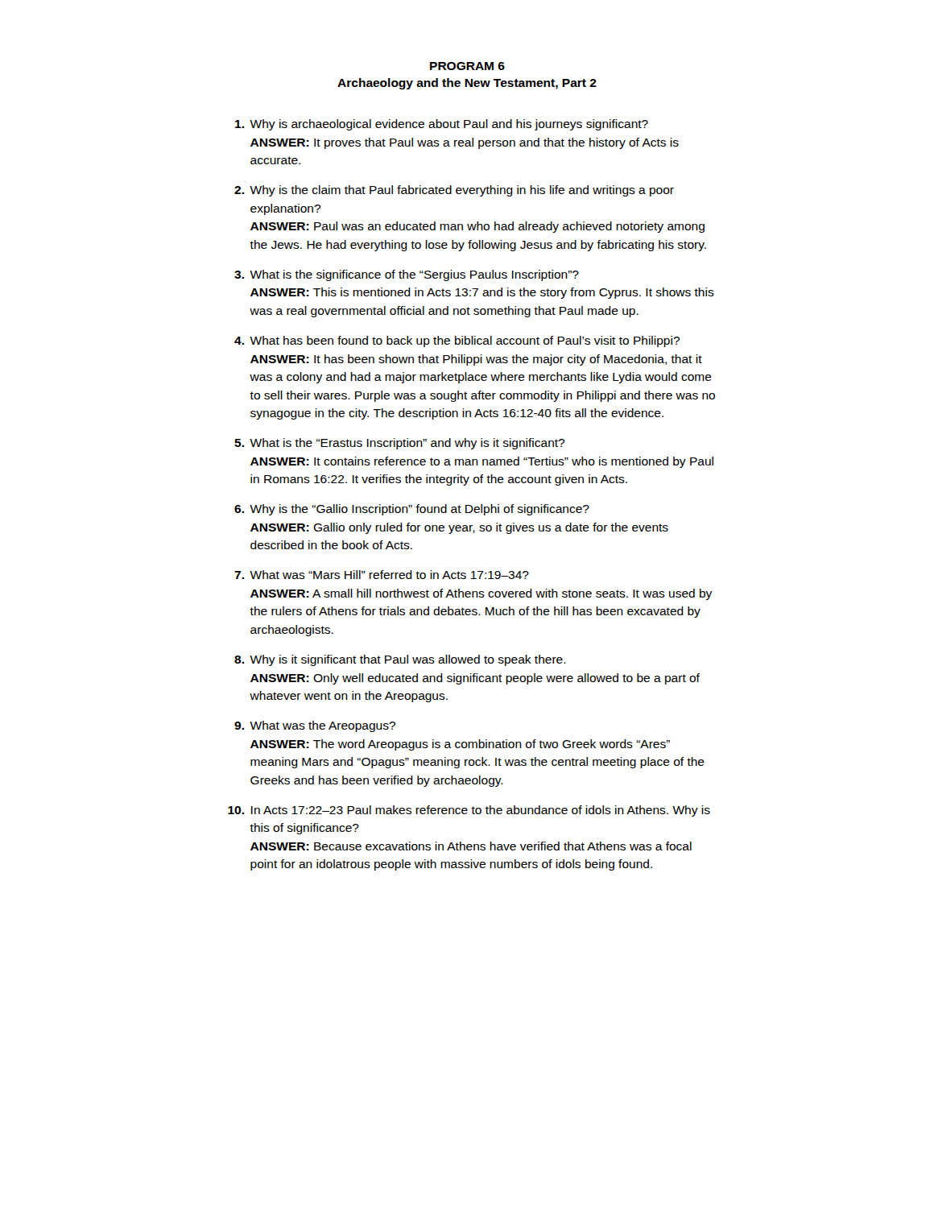PROGRAM 6 Archaeology and the New Testament, Part 2
Why is archaeological evidence about Paul and his journeys significant?
ANSWER: It proves that Paul was a real person and that the history of Acts is accurate.
Why is the claim that Paul fabricated everything in his life and writings a poor explanation?
ANSWER: Paul was an educated man who had already achieved notoriety among the Jews. He had everything to lose by following Jesus and by fabricating his story.
What is the significance of the “Sergius Paulus Inscription”?
ANSWER: This is mentioned in Acts 13:7 and is the story from Cyprus. It shows this was a real governmental official and not something that Paul made up.
What has been found to back up the biblical account of Paul’s visit to Philippi?
ANSWER: It has been shown that Philippi was the major city of Macedonia, that it was a colony and had a major marketplace where merchants like Lydia would come to sell their wares. Purple was a sought after commodity in Philippi and there was no synagogue in the city. The description in Acts 16:12-40 fits all the evidence.
What is the “Erastus Inscription” and why is it significant?
ANSWER: It contains reference to a man named “Tertius” who is mentioned by Paul in Romans 16:22. It verifies the integrity of the account given in Acts.
Why is the “Gallio Inscription” found at Delphi of significance?
ANSWER: Gallio only ruled for one year, so it gives us a date for the events described in the book of Acts.
What was “Mars Hill” referred to in Acts 17:19–34?
ANSWER: A small hill northwest of Athens covered with stone seats. It was used by the rulers of Athens for trials and debates. Much of the hill has been excavated by archaeologists.
Why is it significant that Paul was allowed to speak there.
ANSWER: Only well educated and significant people were allowed to be a part of whatever went on in the Areopagus.
What was the Areopagus?
ANSWER: The word Areopagus is a combination of two Greek words “Ares” meaning Mars and “Opagus” meaning rock. It was the central meeting place of the Greeks and has been verified by archaeology.
In Acts 17:22–23 Paul makes reference to the abundance of idols in Athens. Why is this of significance?
ANSWER: Because excavations in Athens have verified that Athens was a focal point for an idolatrous people with massive numbers of idols being found.